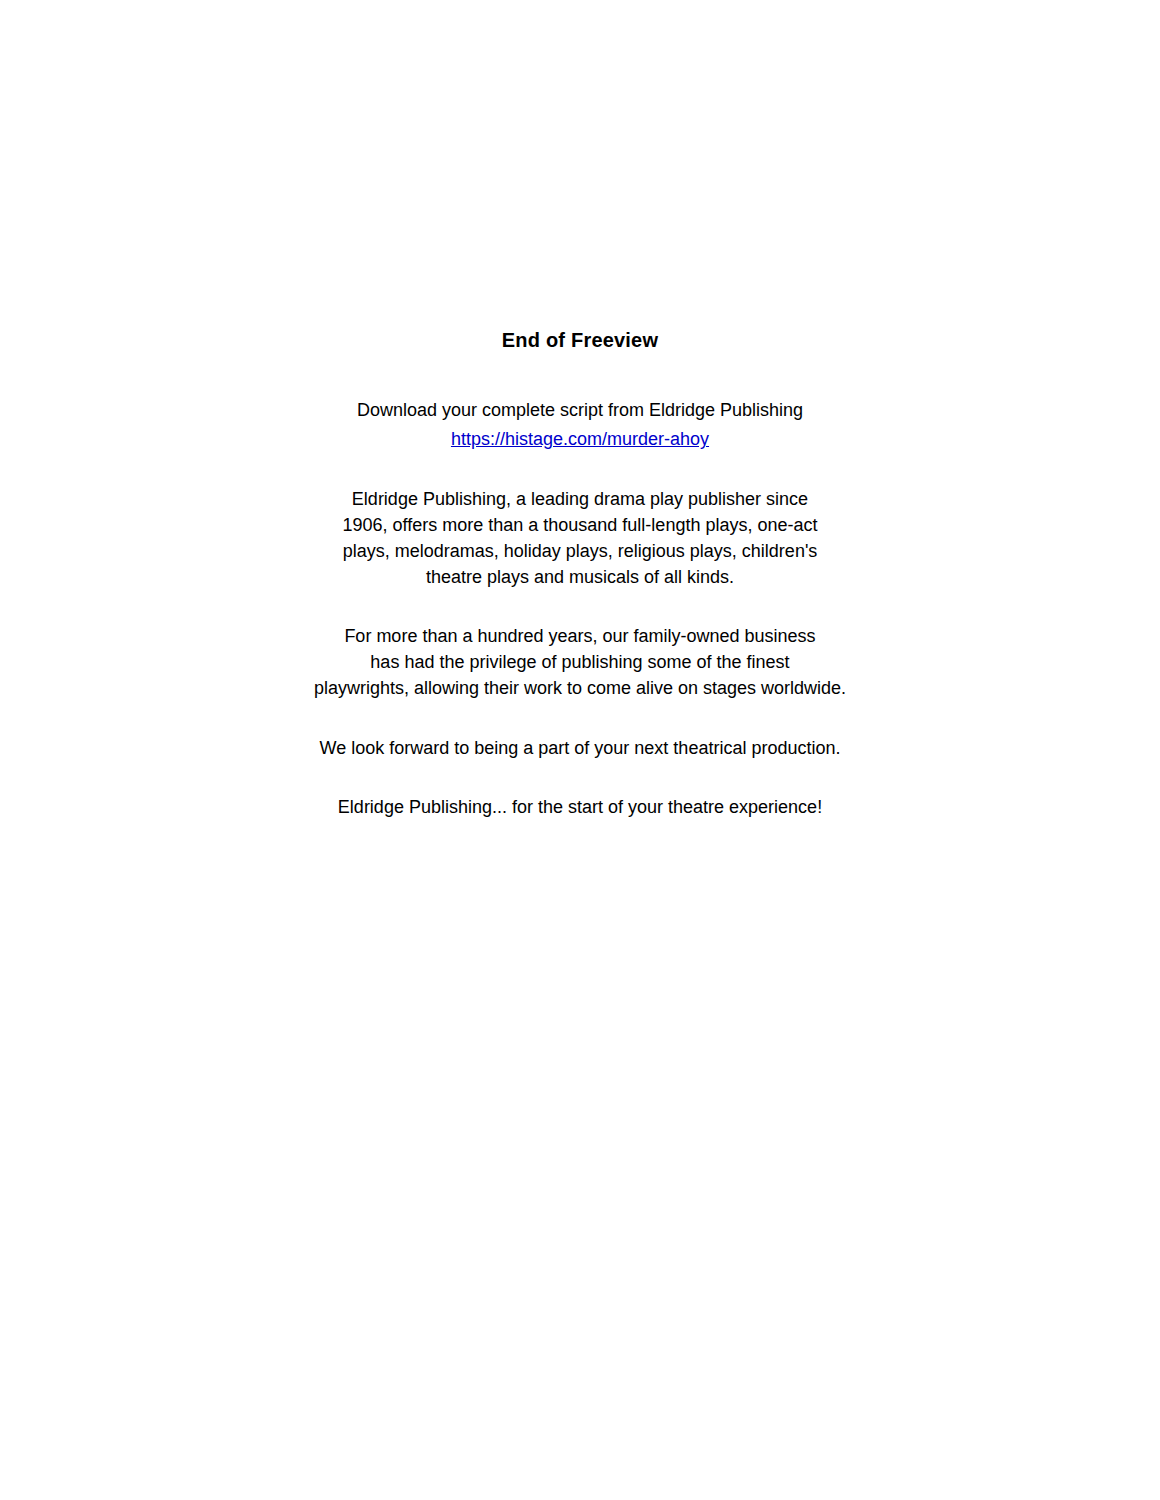End of Freeview
Download your complete script from Eldridge Publishing
https://histage.com/murder-ahoy
Eldridge Publishing, a leading drama play publisher since
1906, offers more than a thousand full-length plays, one-act
plays, melodramas, holiday plays, religious plays, children's
theatre plays and musicals of all kinds.
For more than a hundred years, our family-owned business
has had the privilege of publishing some of the finest
playwrights, allowing their work to come alive on stages worldwide.
We look forward to being a part of your next theatrical production.
Eldridge Publishing... for the start of your theatre experience!